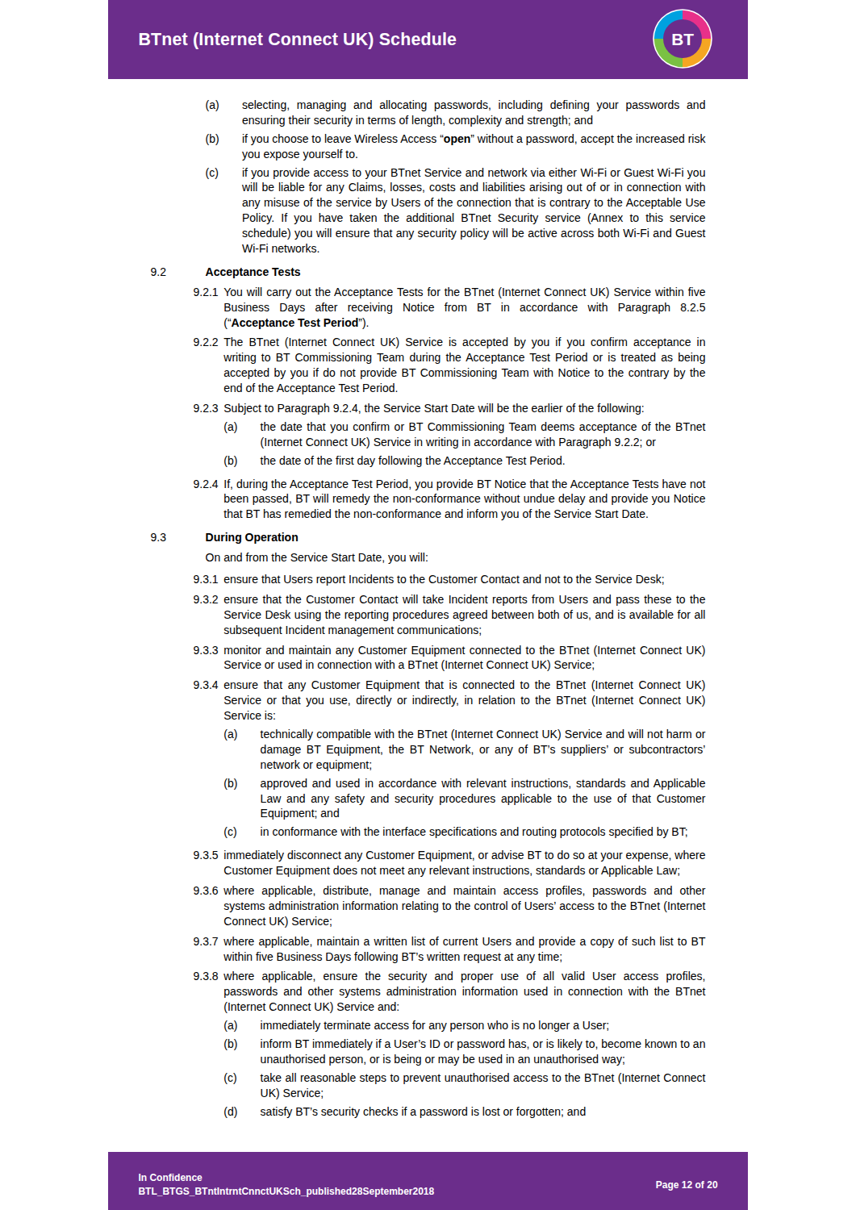BTnet (Internet Connect UK) Schedule
BT
(a)
selecting, managing and allocating passwords, including defining your passwords and ensuring their security in terms of length, complexity and strength; and
(b)
if you choose to leave Wireless Access “open” without a password, accept the increased risk you expose yourself to.
(c)
if you provide access to your BTnet Service and network via either Wi-Fi or Guest Wi-Fi you will be liable for any Claims, losses, costs and liabilities arising out of or in connection with any misuse of the service by Users of the connection that is contrary to the Acceptable Use Policy. If you have taken the additional BTnet Security service (Annex to this service schedule) you will ensure that any security policy will be active across both Wi-Fi and Guest Wi-Fi networks.
9.2
Acceptance Tests
9.2.1
You will carry out the Acceptance Tests for the BTnet (Internet Connect UK) Service within five Business Days after receiving Notice from BT in accordance with Paragraph 8.2.5 (“Acceptance Test Period”).
9.2.2
The BTnet (Internet Connect UK) Service is accepted by you if you confirm acceptance in writing to BT Commissioning Team during the Acceptance Test Period or is treated as being accepted by you if do not provide BT Commissioning Team with Notice to the contrary by the end of the Acceptance Test Period.
9.2.3
Subject to Paragraph 9.2.4, the Service Start Date will be the earlier of the following:
(a)
the date that you confirm or BT Commissioning Team deems acceptance of the BTnet (Internet Connect UK) Service in writing in accordance with Paragraph 9.2.2; or
(b)
the date of the first day following the Acceptance Test Period.
9.2.4
If, during the Acceptance Test Period, you provide BT Notice that the Acceptance Tests have not been passed, BT will remedy the non-conformance without undue delay and provide you Notice that BT has remedied the non-conformance and inform you of the Service Start Date.
9.3
During Operation
On and from the Service Start Date, you will:
9.3.1
ensure that Users report Incidents to the Customer Contact and not to the Service Desk;
9.3.2
ensure that the Customer Contact will take Incident reports from Users and pass these to the Service Desk using the reporting procedures agreed between both of us, and is available for all subsequent Incident management communications;
9.3.3
monitor and maintain any Customer Equipment connected to the BTnet (Internet Connect UK) Service or used in connection with a BTnet (Internet Connect UK) Service;
9.3.4
ensure that any Customer Equipment that is connected to the BTnet (Internet Connect UK) Service or that you use, directly or indirectly, in relation to the BTnet (Internet Connect UK) Service is:
(a)
technically compatible with the BTnet (Internet Connect UK) Service and will not harm or damage BT Equipment, the BT Network, or any of BT’s suppliers’ or subcontractors’ network or equipment;
(b)
approved and used in accordance with relevant instructions, standards and Applicable Law and any safety and security procedures applicable to the use of that Customer Equipment; and
(c)
in conformance with the interface specifications and routing protocols specified by BT;
9.3.5
immediately disconnect any Customer Equipment, or advise BT to do so at your expense, where Customer Equipment does not meet any relevant instructions, standards or Applicable Law;
9.3.6
where applicable, distribute, manage and maintain access profiles, passwords and other systems administration information relating to the control of Users’ access to the BTnet (Internet Connect UK) Service;
9.3.7
where applicable, maintain a written list of current Users and provide a copy of such list to BT within five Business Days following BT’s written request at any time;
9.3.8
where applicable, ensure the security and proper use of all valid User access profiles, passwords and other systems administration information used in connection with the BTnet (Internet Connect UK) Service and:
(a)
immediately terminate access for any person who is no longer a User;
(b)
inform BT immediately if a User’s ID or password has, or is likely to, become known to an unauthorised person, or is being or may be used in an unauthorised way;
(c)
take all reasonable steps to prevent unauthorised access to the BTnet (Internet Connect UK) Service;
(d)
satisfy BT’s security checks if a password is lost or forgotten; and
In Confidence
BTL_BTGS_BTntIntrntCnnctUKSch_published28September2018
Page 12 of 20